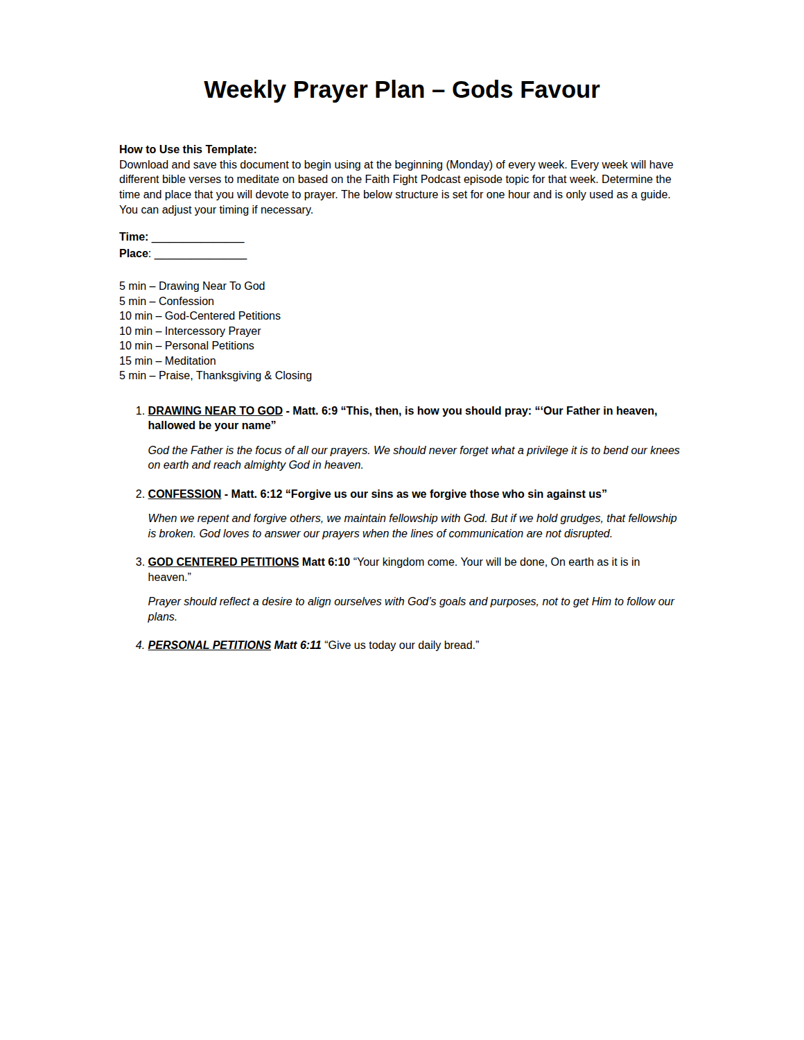Weekly Prayer Plan – Gods Favour
How to Use this Template:
Download and save this document to begin using at the beginning (Monday) of every week. Every week will have different bible verses to meditate on based on the Faith Fight Podcast episode topic for that week. Determine the time and place that you will devote to prayer. The below structure is set for one hour and is only used as a guide. You can adjust your timing if necessary.
Time: _______________
Place: _______________
5 min – Drawing Near To God
5 min – Confession
10 min – God-Centered Petitions
10 min – Intercessory Prayer
10 min – Personal Petitions
15 min – Meditation
5 min – Praise, Thanksgiving & Closing
DRAWING NEAR TO GOD - Matt. 6:9 “This, then, is how you should pray: “‘Our Father in heaven, hallowed be your name”
God the Father is the focus of all our prayers. We should never forget what a privilege it is to bend our knees on earth and reach almighty God in heaven.
CONFESSION - Matt. 6:12 “Forgive us our sins as we forgive those who sin against us”
When we repent and forgive others, we maintain fellowship with God. But if we hold grudges, that fellowship is broken. God loves to answer our prayers when the lines of communication are not disrupted.
GOD CENTERED PETITIONS Matt 6:10 “Your kingdom come. Your will be done, On earth as it is in heaven.”
Prayer should reflect a desire to align ourselves with God’s goals and purposes, not to get Him to follow our plans.
PERSONAL PETITIONS Matt 6:11 “Give us today our daily bread.”